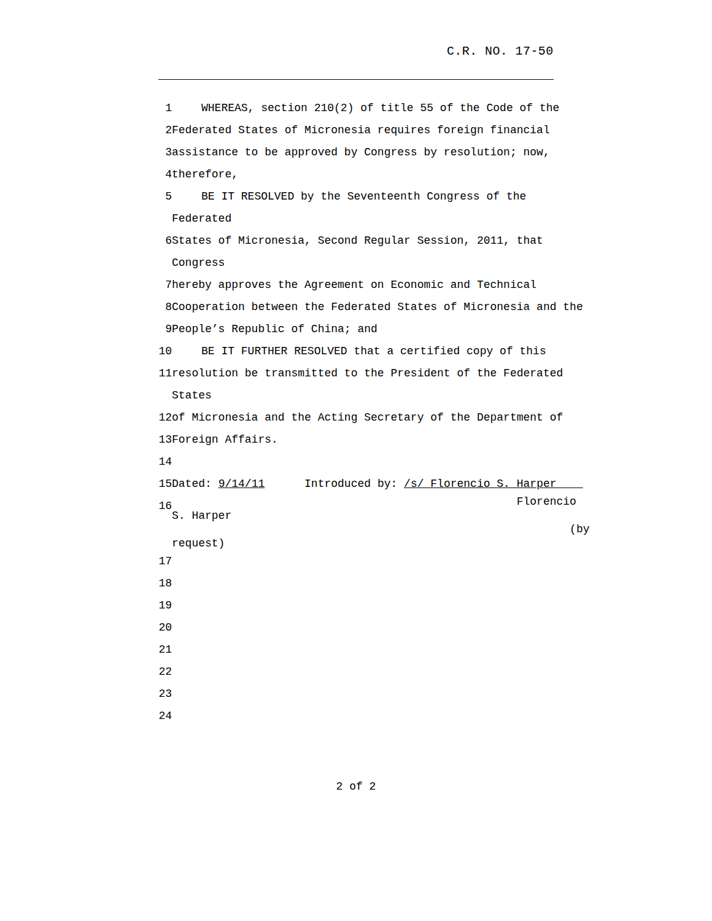C.R. NO. 17-50
| 1 | WHEREAS, section 210(2) of title 55 of the Code of the |
| 2 | Federated States of Micronesia requires foreign financial |
| 3 | assistance to be approved by Congress by resolution; now, |
| 4 | therefore, |
| 5 | BE IT RESOLVED by the Seventeenth Congress of the Federated |
| 6 | States of Micronesia, Second Regular Session, 2011, that Congress |
| 7 | hereby approves the Agreement on Economic and Technical |
| 8 | Cooperation between the Federated States of Micronesia and the |
| 9 | People’s Republic of China; and |
| 10 | BE IT FURTHER RESOLVED that a certified copy of this |
| 11 | resolution be transmitted to the President of the Federated States |
| 12 | of Micronesia and the Acting Secretary of the Department of |
| 13 | Foreign Affairs. |
| 14 | |
| 15 | Dated: 9/14/11 Introduced by: /s/ Florencio S. Harper |
| 16 | Florencio S. Harper (by request) |
| 17 | |
| 18 | |
| 19 | |
| 20 | |
| 21 | |
| 22 | |
| 23 | |
| 24 | |
2 of 2